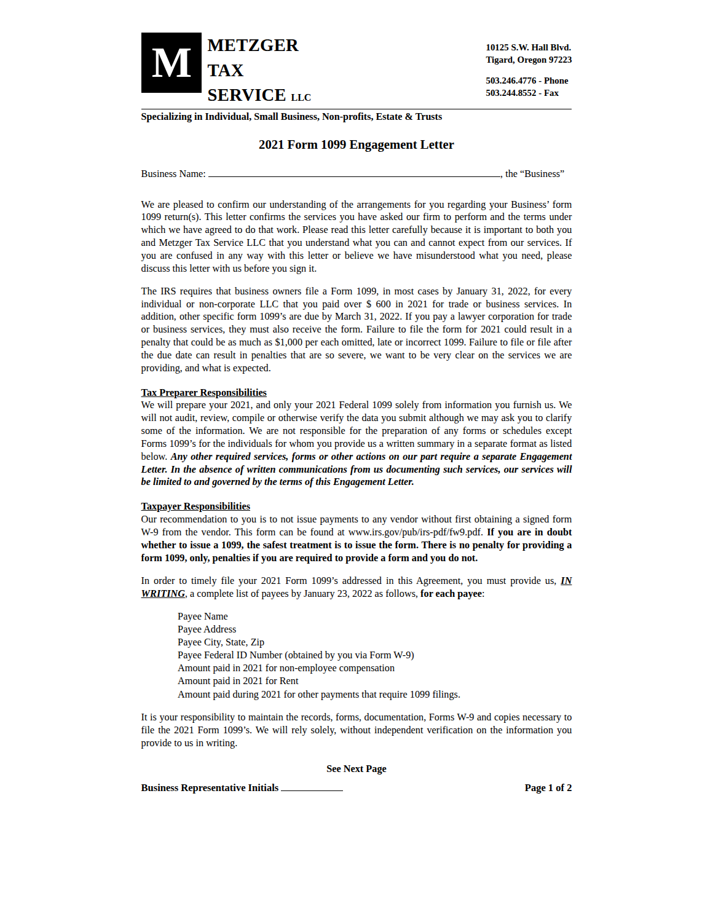M
METZGER
TAX
SERVICE LLC
10125 S.W. Hall Blvd.
Tigard, Oregon 97223
503.246.4776 - Phone
503.244.8552 - Fax
Specializing in Individual, Small Business, Non-profits, Estate & Trusts
2021 Form 1099 Engagement Letter
Business Name: , the “Business”
We are pleased to confirm our understanding of the arrangements for you regarding your Business’ form 1099 return(s). This letter confirms the services you have asked our firm to perform and the terms under which we have agreed to do that work. Please read this letter carefully because it is important to both you and Metzger Tax Service LLC that you understand what you can and cannot expect from our services. If you are confused in any way with this letter or believe we have misunderstood what you need, please discuss this letter with us before you sign it.
The IRS requires that business owners file a Form 1099, in most cases by January 31, 2022, for every individual or non-corporate LLC that you paid over $ 600 in 2021 for trade or business services. In addition, other specific form 1099’s are due by March 31, 2022. If you pay a lawyer corporation for trade or business services, they must also receive the form. Failure to file the form for 2021 could result in a penalty that could be as much as $1,000 per each omitted, late or incorrect 1099. Failure to file or file after the due date can result in penalties that are so severe, we want to be very clear on the services we are providing, and what is expected.
Tax Preparer Responsibilities
We will prepare your 2021, and only your 2021 Federal 1099 solely from information you furnish us. We will not audit, review, compile or otherwise verify the data you submit although we may ask you to clarify some of the information. We are not responsible for the preparation of any forms or schedules except Forms 1099’s for the individuals for whom you provide us a written summary in a separate format as listed below. Any other required services, forms or other actions on our part require a separate Engagement Letter. In the absence of written communications from us documenting such services, our services will be limited to and governed by the terms of this Engagement Letter.
Taxpayer Responsibilities
Our recommendation to you is to not issue payments to any vendor without first obtaining a signed form W-9 from the vendor. This form can be found at www.irs.gov/pub/irs-pdf/fw9.pdf. If you are in doubt whether to issue a 1099, the safest treatment is to issue the form. There is no penalty for providing a form 1099, only, penalties if you are required to provide a form and you do not.
In order to timely file your 2021 Form 1099’s addressed in this Agreement, you must provide us, IN WRITING, a complete list of payees by January 23, 2022 as follows, for each payee:
Payee Name
Payee Address
Payee City, State, Zip
Payee Federal ID Number (obtained by you via Form W-9)
Amount paid in 2021 for non-employee compensation
Amount paid in 2021 for Rent
Amount paid during 2021 for other payments that require 1099 filings.
It is your responsibility to maintain the records, forms, documentation, Forms W-9 and copies necessary to file the 2021 Form 1099’s. We will rely solely, without independent verification on the information you provide to us in writing.
See Next Page
Business Representative Initials
Page 1 of 2